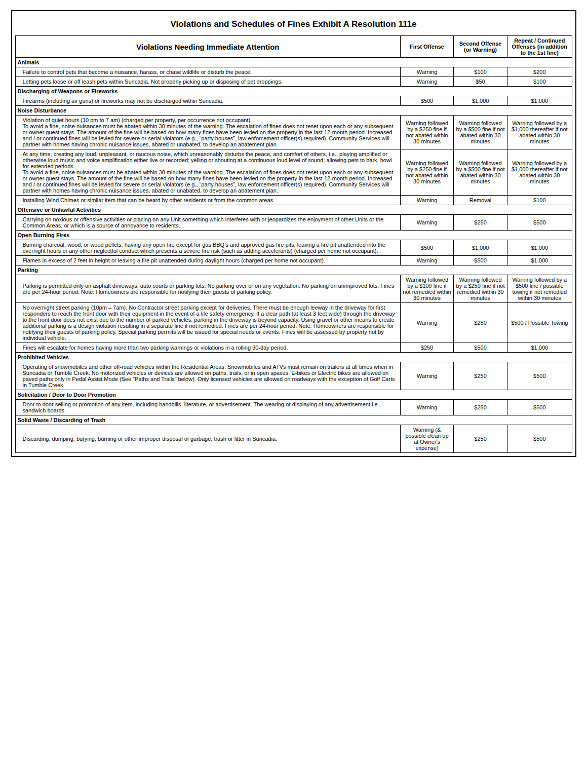Violations and Schedules of Fines Exhibit A Resolution 111e
| Violations Needing Immediate Attention | First Offense | Second Offense (or Warning) | Repeat / Continued Offenses (in addition to the 1st fine) |
| --- | --- | --- | --- |
| Animals |
| Failure to control pets that become a nuisance, harass, or chase wildlife or disturb the peace. | Warning | $100 | $200 |
| Letting pets loose or off leash pets within Suncadia. Not properly picking up or disposing of pet droppings. | Warning | $50 | $100 |
| Discharging of Weapons or Fireworks |
| Firearms (including air guns) or fireworks may not be discharged within Suncadia. | $500 | $1,000 | $1,000 |
| Noise Disturbance |
| Violation of quiet hours (10 pm to 7 am) (charged per property, per occurrence not occupant). To avoid a fine, noise nuisances must be abated within 30 minutes of the warning. The escalation of fines does not reset upon each or any subsequent or owner guest stays. The amount of the fine will be based on how many fines have been levied on the property in the last 12-month period. Increased and / or continued fines will be levied for severe or serial violators (e.g., “party houses”, law enforcement officer(s) required). Community Services will partner with homes having chronic nuisance issues, abated or unabated, to develop an abatement plan. | Warning followed by a $250 fine if not abated within 30 minutes | Warning followed by a $500 fine if not abated within 30 minutes | Warning followed by a $1,000 thereafter if not abated within 30 minutes |
| At any time, creating any loud, unpleasant, or raucous noise, which unreasonably disturbs the peace, and comfort of others, i.e., playing amplified or otherwise loud music and voice amplification either live or recorded; yelling or shouting at a continuous loud level of sound; allowing pets to bark, howl for extended periods. To avoid a fine, noise nuisances must be abated within 30 minutes of the warning. The escalation of fines does not reset upon each or any subsequent or owner guest stays. The amount of the fine will be based on how many fines have been levied on the property in the last 12-month period. Increased and / or continued fines will be levied for severe or serial violators (e.g., “party houses”, law enforcement officer(s) required). Community Services will partner with homes having chronic nuisance issues, abated or unabated, to develop an abatement plan. | Warning followed by a $250 fine if not abated within 30 minutes | Warning followed by a $500 fine if not abated within 30 minutes | Warning followed by a $1,000 thereafter if not abated within 30 minutes |
| Installing Wind Chimes or similar item that can be heard by other residents or from the common areas. | Warning | Removal | $100 |
| Offensive or Unlawful Activities |
| Carrying on noxious or offensive activities or placing on any Unit something which interferes with or jeopardizes the enjoyment of other Units or the Common Areas, or which is a source of annoyance to residents. | Warning | $250 | $500 |
| Open Burning Fires |
| Burning charcoal, wood, or wood pellets, having any open fire except for gas BBQ’s and approved gas fire pits, leaving a fire pit unattended into the overnight hours or any other neglectful conduct which presents a severe fire risk (such as adding accelerants) (charged per home not occupant). | $500 | $1,000 | $1,000 |
| Flames in excess of 2 feet in height or leaving a fire pit unattended during daylight hours (charged per home not occupant). | Warning | $500 | $1,000 |
| Parking |
| Parking is permitted only on asphalt driveways, auto courts or parking lots. No parking over or on any vegetation. No parking on unimproved lots. Fines are per 24-hour period. Note: Homeowners are responsible for notifying their guests of parking policy. | Warning followed by a $100 fine if not remedied within 30 minutes | Warning followed by a $250 fine if not remedied within 30 minutes | Warning followed by a $500 fine / possible towing if not remedied within 30 minutes |
| No overnight street parking (10pm – 7am). No Contractor street parking except for deliveries. There must be enough leeway in the driveway for first responders to reach the front door with their equipment in the event of a life safety emergency. If a clear path (at least 3 feet wide) through the driveway to the front door does not exist due to the number of parked vehicles, parking in the driveway is beyond capacity. Using gravel or other means to create additional parking is a design violation resulting in a separate fine if not remedied. Fines are per 24-hour period. Note: Homeowners are responsible for notifying their guests of parking policy. Special parking permits will be issued for special needs or events. Fines will be assessed by property not by individual vehicle. | Warning | $250 | $500 / Possible Towing |
| Fines will escalate for homes having more than two parking warnings or violations in a rolling 30-day period. | $250 | $500 | $1,000 |
| Prohibited Vehicles |
| Operating of snowmobiles and other off-road vehicles within the Residential Areas. Snowmobiles and ATVs must remain on trailers at all times when in Suncadia or Tumble Creek. No motorized vehicles or devices are allowed on paths, trails, or in open spaces. E-bikes or Electric bikes are allowed on paved paths only in Pedal Assist Mode (See “Paths and Trails” below). Only licensed vehicles are allowed on roadways with the exception of Golf Carts in Tumble Creek. | Warning | $250 | $500 |
| Solicitation / Door to Door Promotion |
| Door to door selling or promotion of any item, including handbills, literature, or advertisement. The wearing or displaying of any advertisement i.e., sandwich boards. | Warning | $250 | $500 |
| Solid Waste / Discarding of Trash |
| Discarding, dumping, burying, burning or other improper disposal of garbage, trash or litter in Suncadia. | Warning (& possible clean up at Owner's expense) | $250 | $500 |